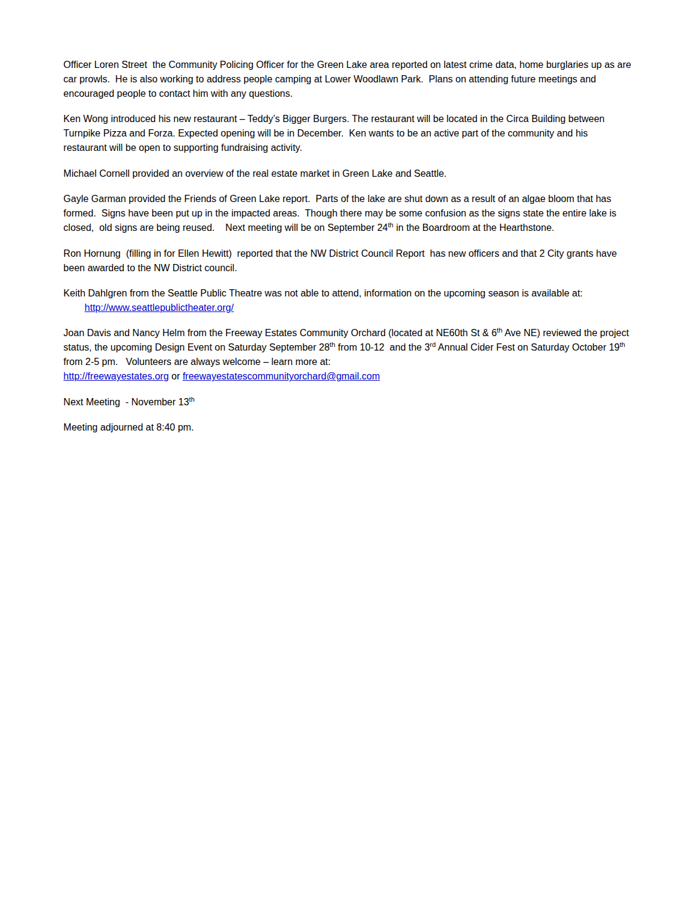Officer Loren Street the Community Policing Officer for the Green Lake area reported on latest crime data, home burglaries up as are car prowls. He is also working to address people camping at Lower Woodlawn Park. Plans on attending future meetings and encouraged people to contact him with any questions.
Ken Wong introduced his new restaurant – Teddy’s Bigger Burgers. The restaurant will be located in the Circa Building between Turnpike Pizza and Forza. Expected opening will be in December. Ken wants to be an active part of the community and his restaurant will be open to supporting fundraising activity.
Michael Cornell provided an overview of the real estate market in Green Lake and Seattle.
Gayle Garman provided the Friends of Green Lake report. Parts of the lake are shut down as a result of an algae bloom that has formed. Signs have been put up in the impacted areas. Though there may be some confusion as the signs state the entire lake is closed, old signs are being reused. Next meeting will be on September 24th in the Boardroom at the Hearthstone.
Ron Hornung (filling in for Ellen Hewitt) reported that the NW District Council Report has new officers and that 2 City grants have been awarded to the NW District council.
Keith Dahlgren from the Seattle Public Theatre was not able to attend, information on the upcoming season is available at:http://www.seattlepublictheater.org/
Joan Davis and Nancy Helm from the Freeway Estates Community Orchard (located at NE60th St & 6th Ave NE) reviewed the project status, the upcoming Design Event on Saturday September 28th from 10-12 and the 3rd Annual Cider Fest on Saturday October 19th from 2-5 pm. Volunteers are always welcome – learn more at:
http://freewayestates.org or freewayestatescommunityorchard@gmail.com
Next Meeting - November 13th
Meeting adjourned at 8:40 pm.